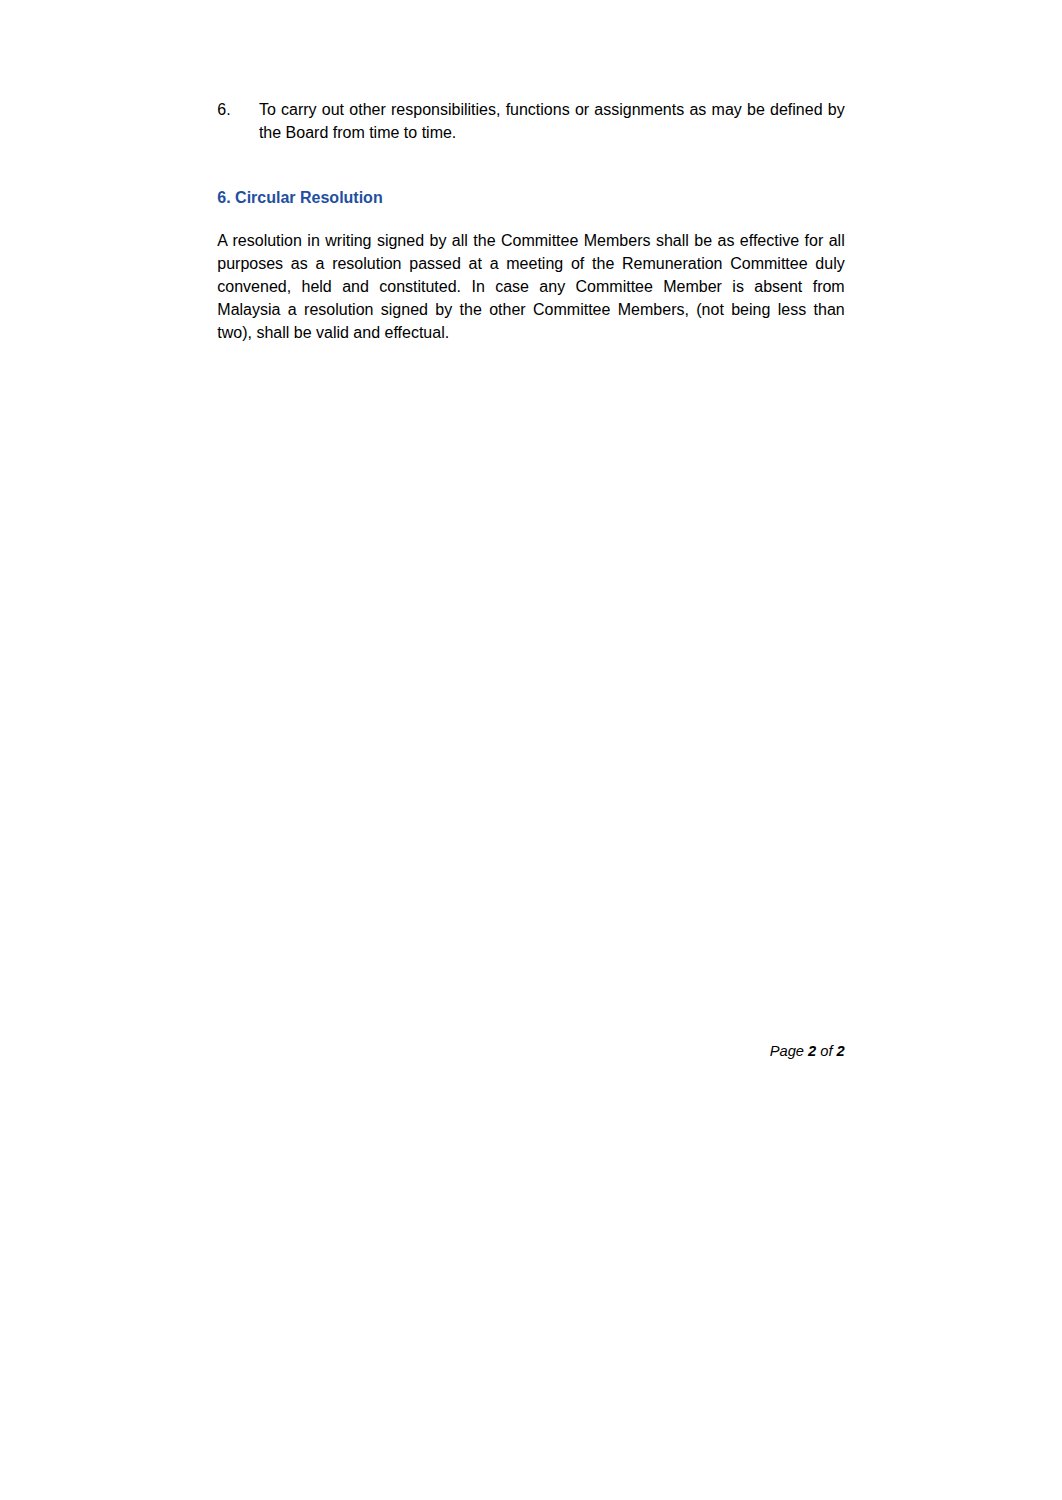6. To carry out other responsibilities, functions or assignments as may be defined by the Board from time to time.
6. Circular Resolution
A resolution in writing signed by all the Committee Members shall be as effective for all purposes as a resolution passed at a meeting of the Remuneration Committee duly convened, held and constituted. In case any Committee Member is absent from Malaysia a resolution signed by the other Committee Members, (not being less than two), shall be valid and effectual.
Page 2 of 2